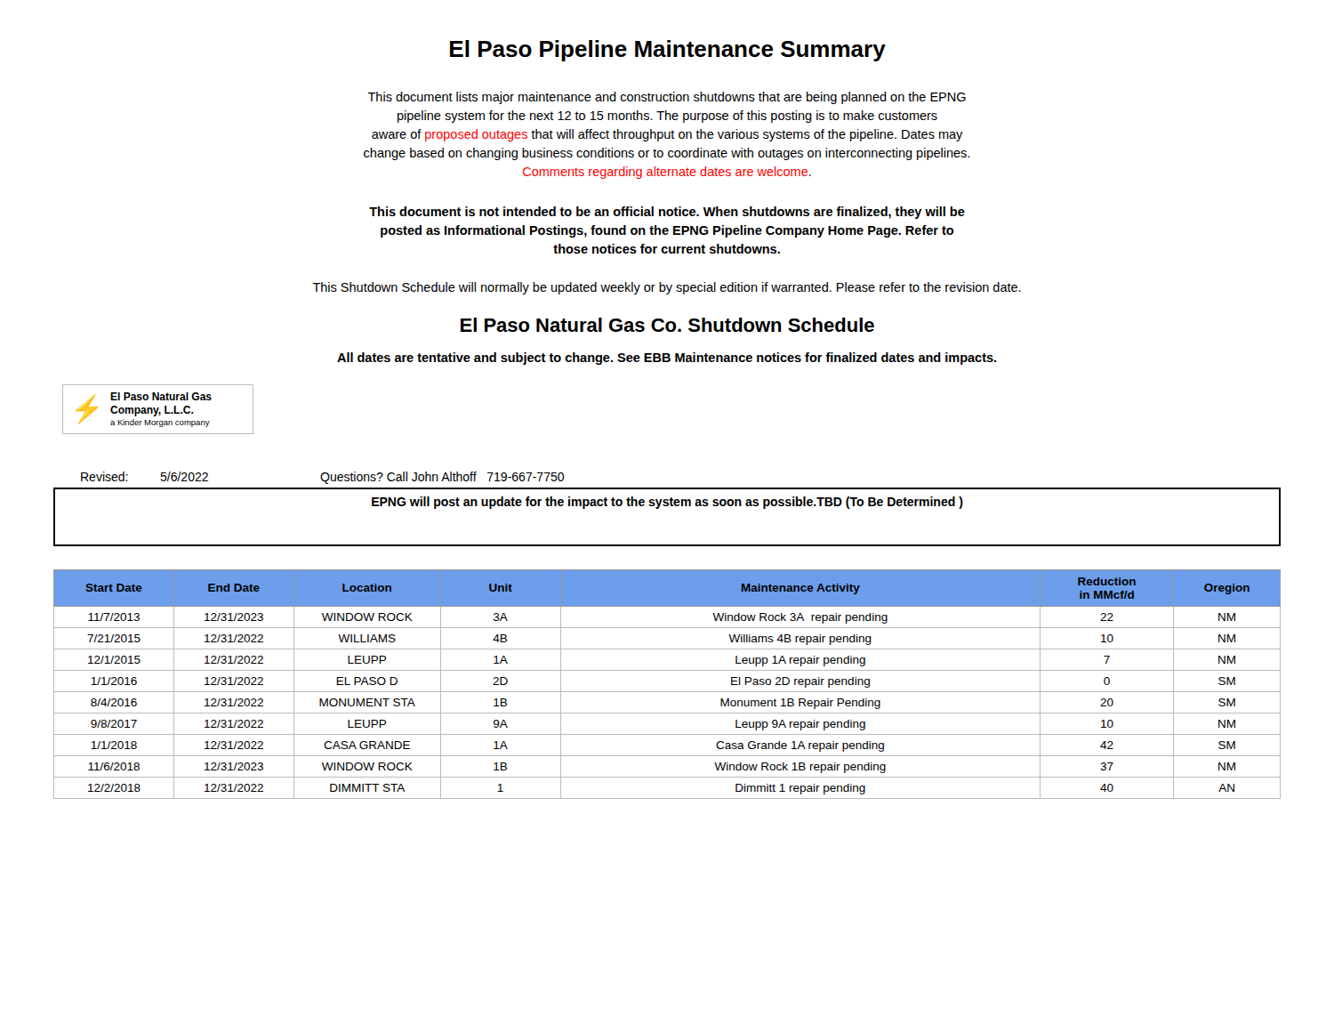El Paso Pipeline Maintenance Summary
This document lists major maintenance and construction shutdowns that are being planned on the EPNG
pipeline system for the next 12 to 15 months. The purpose of this posting is to make customers
aware of proposed outages that will affect throughput on the various systems of the pipeline. Dates may
change based on changing business conditions or to coordinate with outages on interconnecting pipelines.
Comments regarding alternate dates are welcome.
This document is not intended to be an official notice. When shutdowns are finalized, they will be
posted as Informational Postings, found on the EPNG Pipeline Company Home Page. Refer to
those notices for current shutdowns.
This Shutdown Schedule will normally be updated weekly or by special edition if warranted. Please refer to the revision date.
El Paso Natural Gas Co. Shutdown Schedule
All dates are tentative and subject to change. See EBB Maintenance notices for finalized dates and impacts.
⚡
El Paso Natural Gas
Company, L.L.C.
a Kinder Morgan company
Revised: 5/6/2022 Questions? Call John Althoff 719-667-7750
EPNG will post an update for the impact to the system as soon as possible.TBD (To Be Determined )
| Start Date | End Date | Location | Unit | Maintenance Activity | Reduction in MMcf/d | Oregion |
| --- | --- | --- | --- | --- | --- | --- |
| 11/7/2013 | 12/31/2023 | WINDOW ROCK | 3A | Window Rock 3A repair pending | 22 | NM |
| 7/21/2015 | 12/31/2022 | WILLIAMS | 4B | Williams 4B repair pending | 10 | NM |
| 12/1/2015 | 12/31/2022 | LEUPP | 1A | Leupp 1A repair pending | 7 | NM |
| 1/1/2016 | 12/31/2022 | EL PASO D | 2D | El Paso 2D repair pending | 0 | SM |
| 8/4/2016 | 12/31/2022 | MONUMENT STA | 1B | Monument 1B Repair Pending | 20 | SM |
| 9/8/2017 | 12/31/2022 | LEUPP | 9A | Leupp 9A repair pending | 10 | NM |
| 1/1/2018 | 12/31/2022 | CASA GRANDE | 1A | Casa Grande 1A repair pending | 42 | SM |
| 11/6/2018 | 12/31/2023 | WINDOW ROCK | 1B | Window Rock 1B repair pending | 37 | NM |
| 12/2/2018 | 12/31/2022 | DIMMITT STA | 1 | Dimmitt 1 repair pending | 40 | AN |